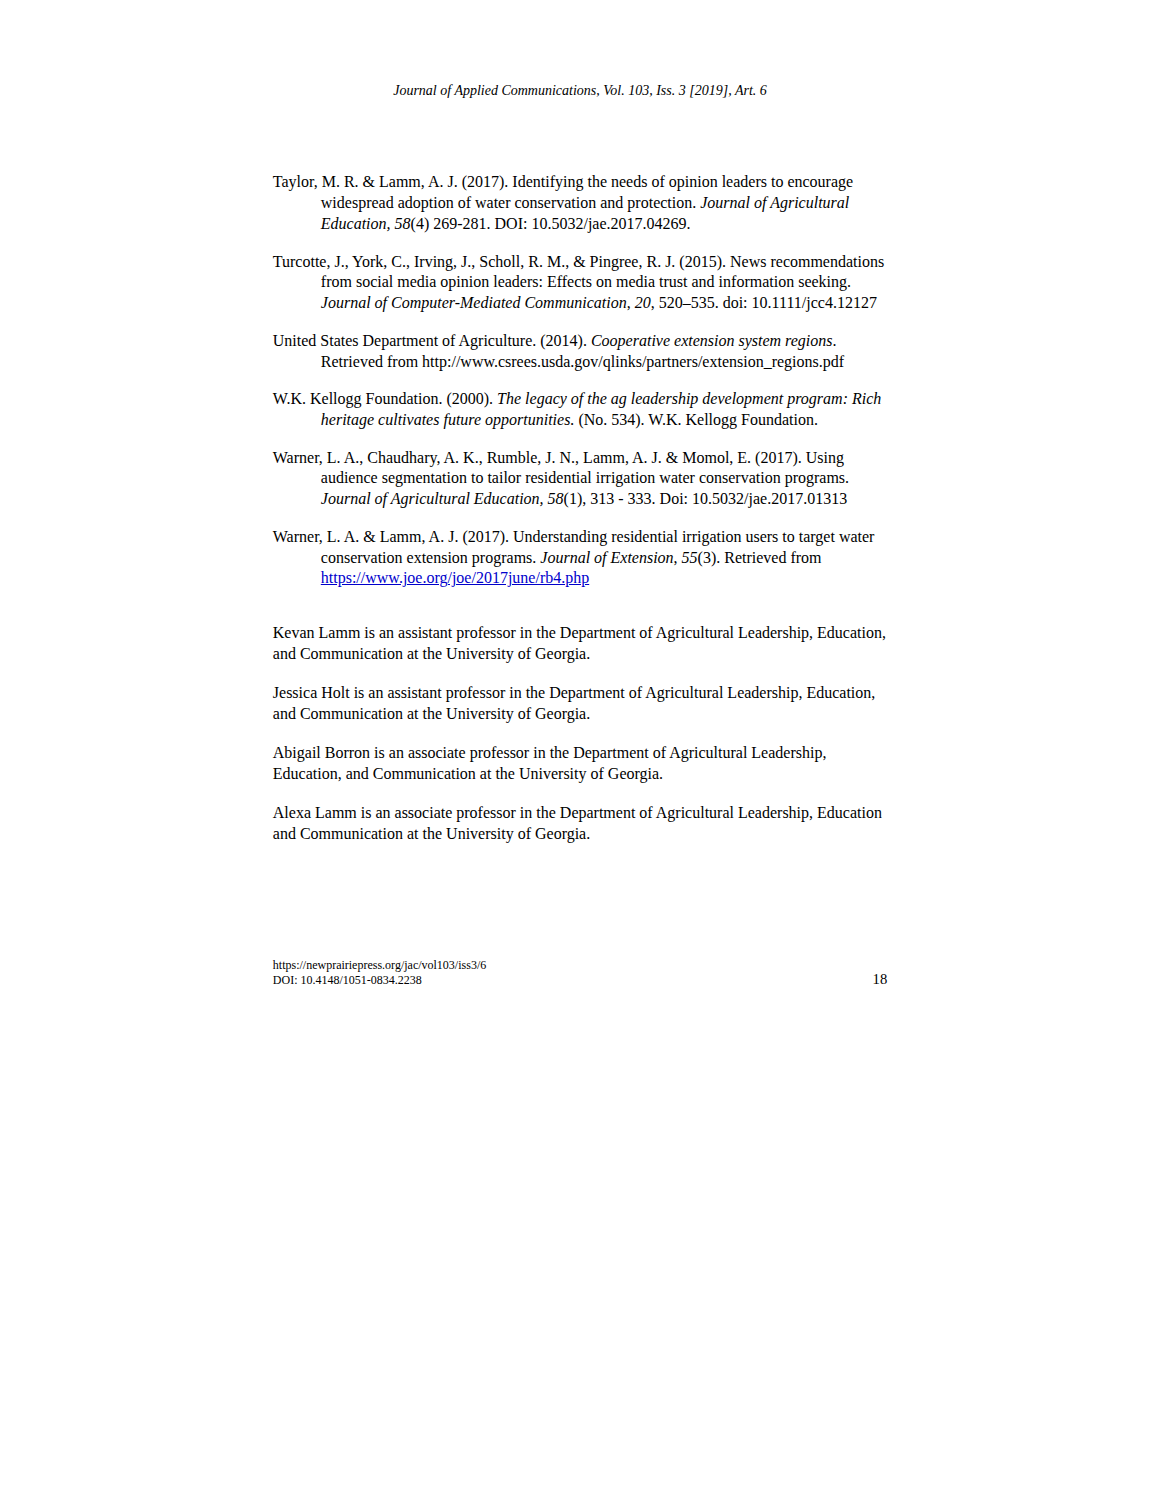Journal of Applied Communications, Vol. 103, Iss. 3 [2019], Art. 6
Taylor, M. R. & Lamm, A. J. (2017). Identifying the needs of opinion leaders to encourage widespread adoption of water conservation and protection. Journal of Agricultural Education, 58(4) 269-281. DOI: 10.5032/jae.2017.04269.
Turcotte, J., York, C., Irving, J., Scholl, R. M., & Pingree, R. J. (2015). News recommendations from social media opinion leaders: Effects on media trust and information seeking. Journal of Computer-Mediated Communication, 20, 520–535. doi: 10.1111/jcc4.12127
United States Department of Agriculture. (2014). Cooperative extension system regions. Retrieved from http://www.csrees.usda.gov/qlinks/partners/extension_regions.pdf
W.K. Kellogg Foundation. (2000). The legacy of the ag leadership development program: Rich heritage cultivates future opportunities. (No. 534). W.K. Kellogg Foundation.
Warner, L. A., Chaudhary, A. K., Rumble, J. N., Lamm, A. J. & Momol, E. (2017). Using audience segmentation to tailor residential irrigation water conservation programs. Journal of Agricultural Education, 58(1), 313 - 333. Doi: 10.5032/jae.2017.01313
Warner, L. A. & Lamm, A. J. (2017). Understanding residential irrigation users to target water conservation extension programs. Journal of Extension, 55(3). Retrieved from https://www.joe.org/joe/2017june/rb4.php
Kevan Lamm is an assistant professor in the Department of Agricultural Leadership, Education, and Communication at the University of Georgia.
Jessica Holt is an assistant professor in the Department of Agricultural Leadership, Education, and Communication at the University of Georgia.
Abigail Borron is an associate professor in the Department of Agricultural Leadership, Education, and Communication at the University of Georgia.
Alexa Lamm is an associate professor in the Department of Agricultural Leadership, Education and Communication at the University of Georgia.
https://newprairiepress.org/jac/vol103/iss3/6 DOI: 10.4148/1051-0834.2238 18